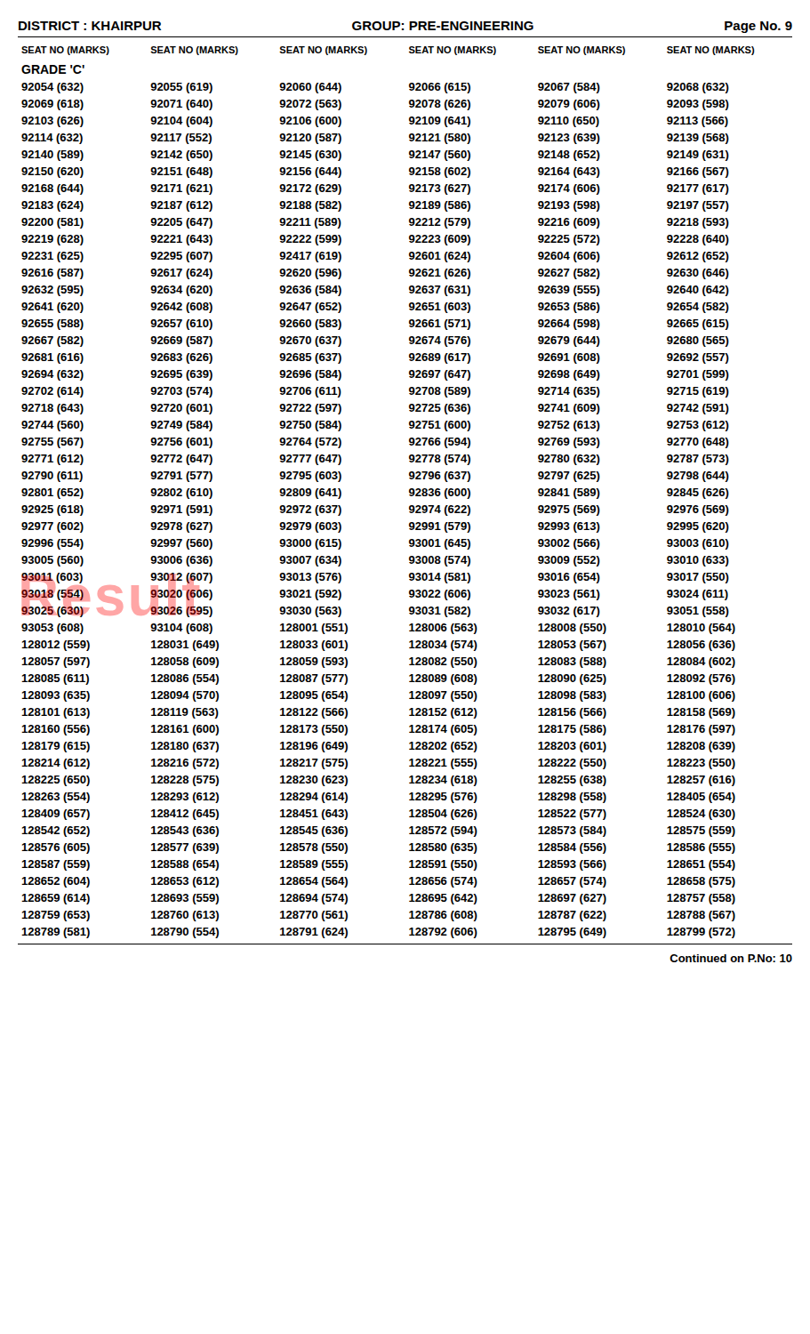DISTRICT : KHAIRPUR
GROUP: PRE-ENGINEERING
Page No. 9
| SEAT NO (MARKS) | SEAT NO (MARKS) | SEAT NO (MARKS) | SEAT NO (MARKS) | SEAT NO (MARKS) | SEAT NO (MARKS) |
| --- | --- | --- | --- | --- | --- |
| GRADE 'C' |
| 92054 (632) | 92055 (619) | 92060 (644) | 92066 (615) | 92067 (584) | 92068 (632) |
| 92069 (618) | 92071 (640) | 92072 (563) | 92078 (626) | 92079 (606) | 92093 (598) |
| 92103 (626) | 92104 (604) | 92106 (600) | 92109 (641) | 92110 (650) | 92113 (566) |
| 92114 (632) | 92117 (552) | 92120 (587) | 92121 (580) | 92123 (639) | 92139 (568) |
| 92140 (589) | 92142 (650) | 92145 (630) | 92147 (560) | 92148 (652) | 92149 (631) |
| 92150 (620) | 92151 (648) | 92156 (644) | 92158 (602) | 92164 (643) | 92166 (567) |
| 92168 (644) | 92171 (621) | 92172 (629) | 92173 (627) | 92174 (606) | 92177 (617) |
| 92183 (624) | 92187 (612) | 92188 (582) | 92189 (586) | 92193 (598) | 92197 (557) |
| 92200 (581) | 92205 (647) | 92211 (589) | 92212 (579) | 92216 (609) | 92218 (593) |
| 92219 (628) | 92221 (643) | 92222 (599) | 92223 (609) | 92225 (572) | 92228 (640) |
| 92231 (625) | 92295 (607) | 92417 (619) | 92601 (624) | 92604 (606) | 92612 (652) |
| 92616 (587) | 92617 (624) | 92620 (596) | 92621 (626) | 92627 (582) | 92630 (646) |
| 92632 (595) | 92634 (620) | 92636 (584) | 92637 (631) | 92639 (555) | 92640 (642) |
| 92641 (620) | 92642 (608) | 92647 (652) | 92651 (603) | 92653 (586) | 92654 (582) |
| 92655 (588) | 92657 (610) | 92660 (583) | 92661 (571) | 92664 (598) | 92665 (615) |
| 92667 (582) | 92669 (587) | 92670 (637) | 92674 (576) | 92679 (644) | 92680 (565) |
| 92681 (616) | 92683 (626) | 92685 (637) | 92689 (617) | 92691 (608) | 92692 (557) |
| 92694 (632) | 92695 (639) | 92696 (584) | 92697 (647) | 92698 (649) | 92701 (599) |
| 92702 (614) | 92703 (574) | 92706 (611) | 92708 (589) | 92714 (635) | 92715 (619) |
| 92718 (643) | 92720 (601) | 92722 (597) | 92725 (636) | 92741 (609) | 92742 (591) |
| 92744 (560) | 92749 (584) | 92750 (584) | 92751 (600) | 92752 (613) | 92753 (612) |
| 92755 (567) | 92756 (601) | 92764 (572) | 92766 (594) | 92769 (593) | 92770 (648) |
| 92771 (612) | 92772 (647) | 92777 (647) | 92778 (574) | 92780 (632) | 92787 (573) |
| 92790 (611) | 92791 (577) | 92795 (603) | 92796 (637) | 92797 (625) | 92798 (644) |
| 92801 (652) | 92802 (610) | 92809 (641) | 92836 (600) | 92841 (589) | 92845 (626) |
| 92925 (618) | 92971 (591) | 92972 (637) | 92974 (622) | 92975 (569) | 92976 (569) |
| 92977 (602) | 92978 (627) | 92979 (603) | 92991 (579) | 92993 (613) | 92995 (620) |
| 92996 (554) | 92997 (560) | 93000 (615) | 93001 (645) | 93002 (566) | 93003 (610) |
| 93005 (560) | 93006 (636) | 93007 (634) | 93008 (574) | 93009 (552) | 93010 (633) |
| 93011 (603) | 93012 (607) | 93013 (576) | 93014 (581) | 93016 (654) | 93017 (550) |
| 93018 (554) | 93020 (606) | 93021 (592) | 93022 (606) | 93023 (561) | 93024 (611) |
| 93025 (630) | 93026 (595) | 93030 (563) | 93031 (582) | 93032 (617) | 93051 (558) |
| 93053 (608) | 93104 (608) | 128001 (551) | 128006 (563) | 128008 (550) | 128010 (564) |
| 128012 (559) | 128031 (649) | 128033 (601) | 128034 (574) | 128053 (567) | 128056 (636) |
| 128057 (597) | 128058 (609) | 128059 (593) | 128082 (550) | 128083 (588) | 128084 (602) |
| 128085 (611) | 128086 (554) | 128087 (577) | 128089 (608) | 128090 (625) | 128092 (576) |
| 128093 (635) | 128094 (570) | 128095 (654) | 128097 (550) | 128098 (583) | 128100 (606) |
| 128101 (613) | 128119 (563) | 128122 (566) | 128152 (612) | 128156 (566) | 128158 (569) |
| 128160 (556) | 128161 (600) | 128173 (550) | 128174 (605) | 128175 (586) | 128176 (597) |
| 128179 (615) | 128180 (637) | 128196 (649) | 128202 (652) | 128203 (601) | 128208 (639) |
| 128214 (612) | 128216 (572) | 128217 (575) | 128221 (555) | 128222 (550) | 128223 (550) |
| 128225 (650) | 128228 (575) | 128230 (623) | 128234 (618) | 128255 (638) | 128257 (616) |
| 128263 (554) | 128293 (612) | 128294 (614) | 128295 (576) | 128298 (558) | 128405 (654) |
| 128409 (657) | 128412 (645) | 128451 (643) | 128504 (626) | 128522 (577) | 128524 (630) |
| 128542 (652) | 128543 (636) | 128545 (636) | 128572 (594) | 128573 (584) | 128575 (559) |
| 128576 (605) | 128577 (639) | 128578 (550) | 128580 (635) | 128584 (556) | 128586 (555) |
| 128587 (559) | 128588 (654) | 128589 (555) | 128591 (550) | 128593 (566) | 128651 (554) |
| 128652 (604) | 128653 (612) | 128654 (564) | 128656 (574) | 128657 (574) | 128658 (575) |
| 128659 (614) | 128693 (559) | 128694 (574) | 128695 (642) | 128697 (627) | 128757 (558) |
| 128759 (653) | 128760 (613) | 128770 (561) | 128786 (608) | 128787 (622) | 128788 (567) |
| 128789 (581) | 128790 (554) | 128791 (624) | 128792 (606) | 128795 (649) | 128799 (572) |
Continued on P.No: 10
Result